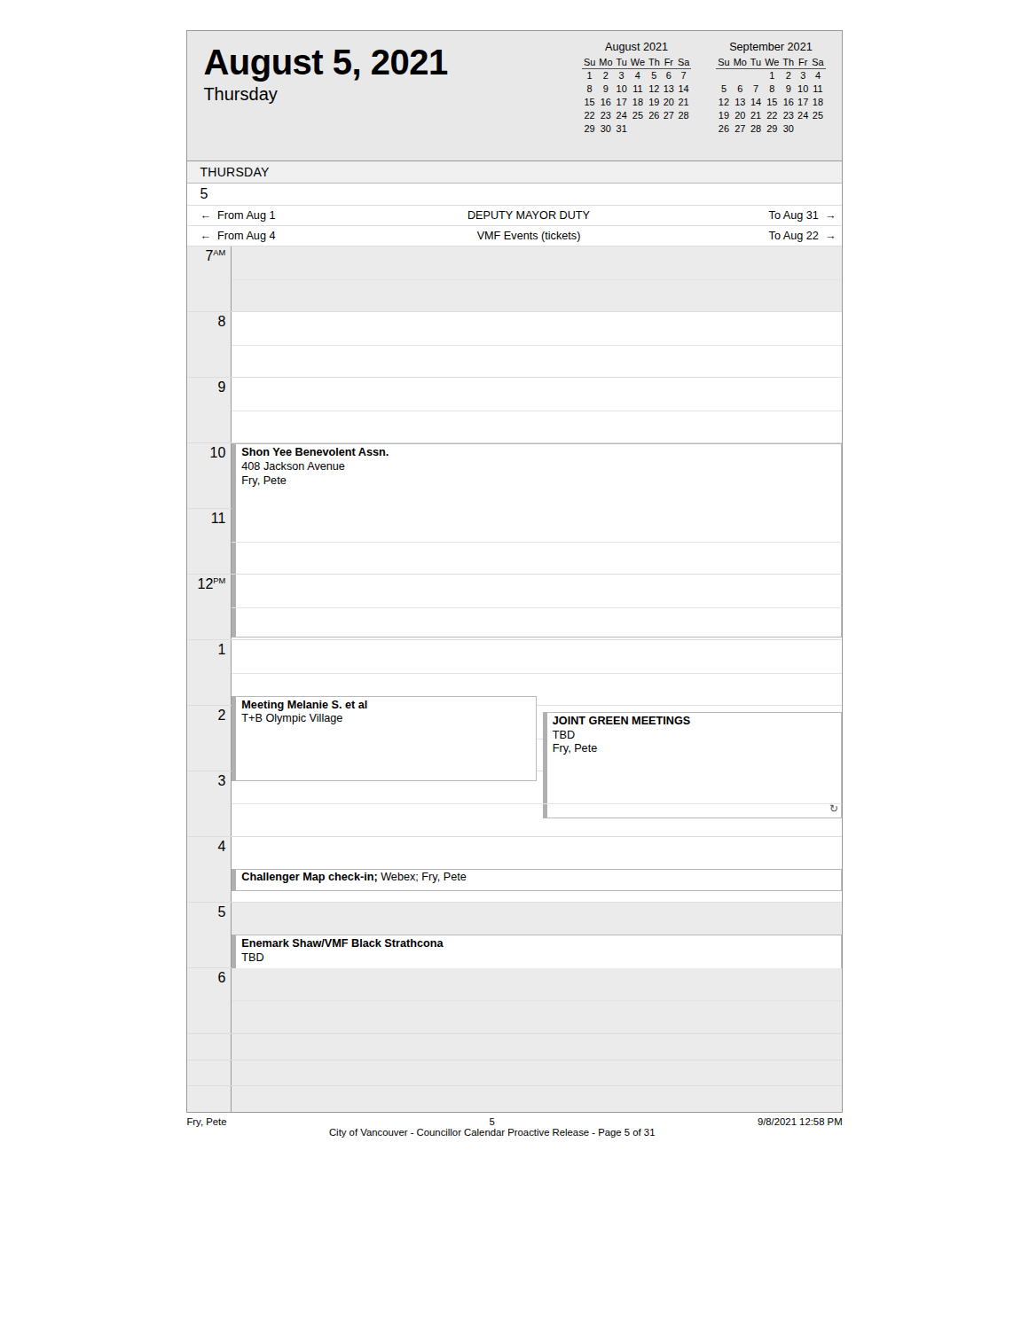August 5, 2021
Thursday
August 2021
| Su | Mo | Tu | We | Th | Fr | Sa |
| --- | --- | --- | --- | --- | --- | --- |
| 1 | 2 | 3 | 4 | 5 | 6 | 7 |
| 8 | 9 | 10 | 11 | 12 | 13 | 14 |
| 15 | 16 | 17 | 18 | 19 | 20 | 21 |
| 22 | 23 | 24 | 25 | 26 | 27 | 28 |
| 29 | 30 | 31 | | | | |
September 2021
| Su | Mo | Tu | We | Th | Fr | Sa |
| --- | --- | --- | --- | --- | --- | --- |
| | | | 1 | 2 | 3 | 4 |
| 5 | 6 | 7 | 8 | 9 | 10 | 11 |
| 12 | 13 | 14 | 15 | 16 | 17 | 18 |
| 19 | 20 | 21 | 22 | 23 | 24 | 25 |
| 26 | 27 | 28 | 29 | 30 | | |
THURSDAY
5
← From Aug 1
DEPUTY MAYOR DUTY
To Aug 31 →
← From Aug 4
VMF Events (tickets)
To Aug 22 →
7AM
8
9
10
Shon Yee Benevolent Assn.
408 Jackson Avenue
Fry, Pete
11
12PM
1
2
Meeting Melanie S. et al
T+B Olympic Village
JOINT GREEN MEETINGS
TBD
Fry, Pete
↻
3
4
Challenger Map check-in; Webex; Fry, Pete
5
Enemark Shaw/VMF Black Strathcona
TBD
6
Fry, Pete
5 City of Vancouver - Councillor Calendar Proactive Release - Page 5 of 31
9/8/2021 12:58 PM